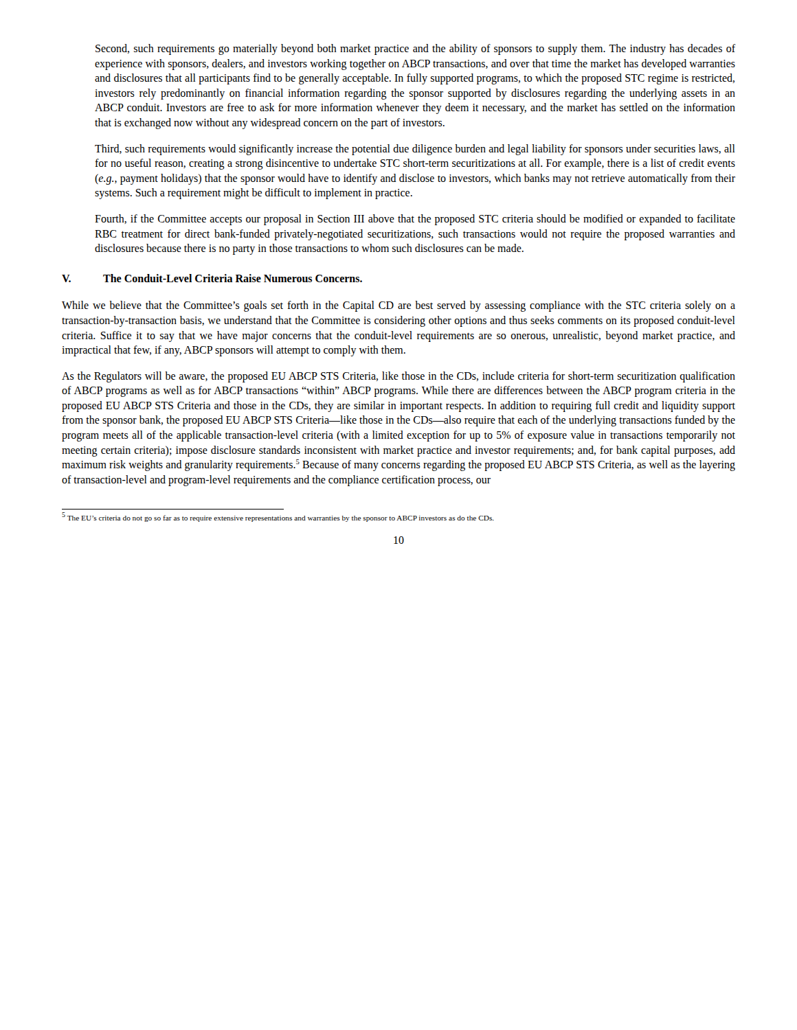Second, such requirements go materially beyond both market practice and the ability of sponsors to supply them. The industry has decades of experience with sponsors, dealers, and investors working together on ABCP transactions, and over that time the market has developed warranties and disclosures that all participants find to be generally acceptable. In fully supported programs, to which the proposed STC regime is restricted, investors rely predominantly on financial information regarding the sponsor supported by disclosures regarding the underlying assets in an ABCP conduit. Investors are free to ask for more information whenever they deem it necessary, and the market has settled on the information that is exchanged now without any widespread concern on the part of investors.
Third, such requirements would significantly increase the potential due diligence burden and legal liability for sponsors under securities laws, all for no useful reason, creating a strong disincentive to undertake STC short-term securitizations at all. For example, there is a list of credit events (e.g., payment holidays) that the sponsor would have to identify and disclose to investors, which banks may not retrieve automatically from their systems. Such a requirement might be difficult to implement in practice.
Fourth, if the Committee accepts our proposal in Section III above that the proposed STC criteria should be modified or expanded to facilitate RBC treatment for direct bank-funded privately-negotiated securitizations, such transactions would not require the proposed warranties and disclosures because there is no party in those transactions to whom such disclosures can be made.
V. The Conduit-Level Criteria Raise Numerous Concerns.
While we believe that the Committee’s goals set forth in the Capital CD are best served by assessing compliance with the STC criteria solely on a transaction-by-transaction basis, we understand that the Committee is considering other options and thus seeks comments on its proposed conduit-level criteria. Suffice it to say that we have major concerns that the conduit-level requirements are so onerous, unrealistic, beyond market practice, and impractical that few, if any, ABCP sponsors will attempt to comply with them.
As the Regulators will be aware, the proposed EU ABCP STS Criteria, like those in the CDs, include criteria for short-term securitization qualification of ABCP programs as well as for ABCP transactions “within” ABCP programs. While there are differences between the ABCP program criteria in the proposed EU ABCP STS Criteria and those in the CDs, they are similar in important respects. In addition to requiring full credit and liquidity support from the sponsor bank, the proposed EU ABCP STS Criteria—like those in the CDs—also require that each of the underlying transactions funded by the program meets all of the applicable transaction-level criteria (with a limited exception for up to 5% of exposure value in transactions temporarily not meeting certain criteria); impose disclosure standards inconsistent with market practice and investor requirements; and, for bank capital purposes, add maximum risk weights and granularity requirements.5 Because of many concerns regarding the proposed EU ABCP STS Criteria, as well as the layering of transaction-level and program-level requirements and the compliance certification process, our
5 The EU’s criteria do not go so far as to require extensive representations and warranties by the sponsor to ABCP investors as do the CDs.
10